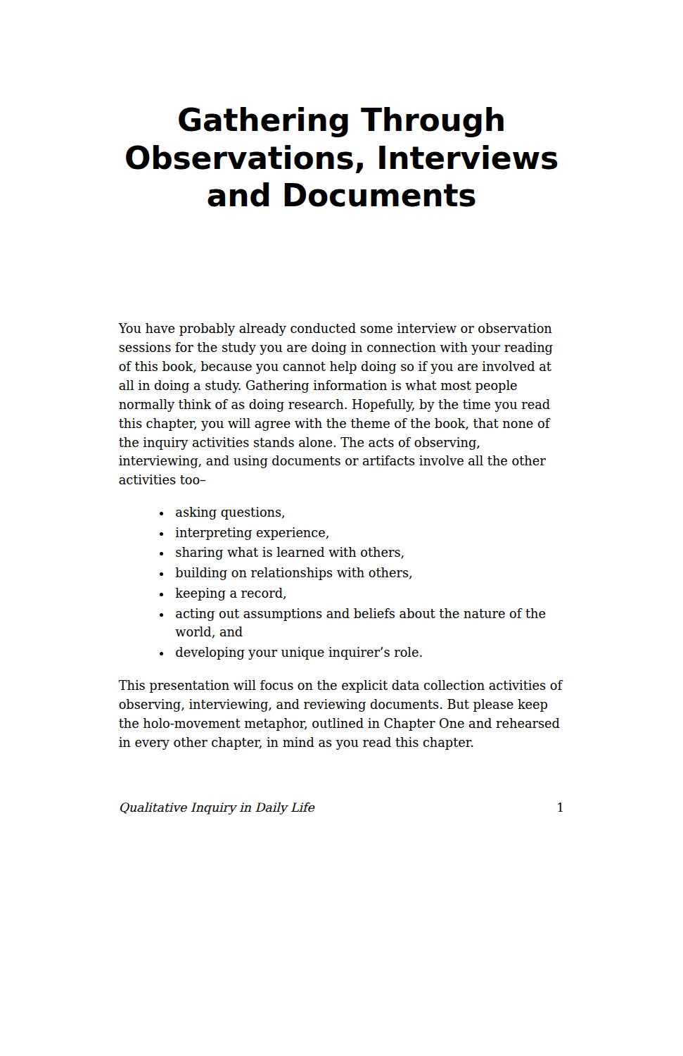Gathering Through Observations, Interviews and Documents
You have probably already conducted some interview or observation sessions for the study you are doing in connection with your reading of this book, because you cannot help doing so if you are involved at all in doing a study. Gathering information is what most people normally think of as doing research. Hopefully, by the time you read this chapter, you will agree with the theme of the book, that none of the inquiry activities stands alone. The acts of observing, interviewing, and using documents or artifacts involve all the other activities too–
asking questions,
interpreting experience,
sharing what is learned with others,
building on relationships with others,
keeping a record,
acting out assumptions and beliefs about the nature of the world, and
developing your unique inquirer’s role.
This presentation will focus on the explicit data collection activities of observing, interviewing, and reviewing documents. But please keep the holo-movement metaphor, outlined in Chapter One and rehearsed in every other chapter, in mind as you read this chapter.
Qualitative Inquiry in Daily Life 1